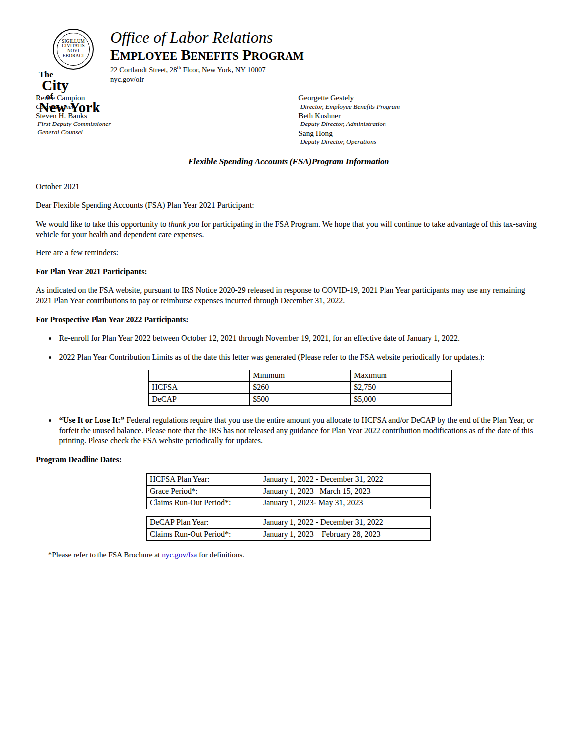SIGILLUM
CIVITATIS
NOVI
EBORACI
The City of New York
Office of Labor Relations
EMPLOYEE BENEFITS PROGRAM
22 Cortlandt Street, 28th Floor, New York, NY 10007
nyc.gov/olr
| Renee Campion Commissioner | Georgette Gestely Director, Employee Benefits Program |
| Steven H. Banks First Deputy Commissioner General Counsel | Beth Kushner Deputy Director, Administration Sang Hong Deputy Director, Operations |
Flexible Spending Accounts (FSA)Program Information
October 2021
Dear Flexible Spending Accounts (FSA) Plan Year 2021 Participant:
We would like to take this opportunity to thank you for participating in the FSA Program. We hope that you will continue to take advantage of this tax-saving vehicle for your health and dependent care expenses.
Here are a few reminders:
For Plan Year 2021 Participants:
As indicated on the FSA website, pursuant to IRS Notice 2020-29 released in response to COVID-19, 2021 Plan Year participants may use any remaining 2021 Plan Year contributions to pay or reimburse expenses incurred through December 31, 2022.
For Prospective Plan Year 2022 Participants:
Re-enroll for Plan Year 2022 between October 12, 2021 through November 19, 2021, for an effective date of January 1, 2022.
2022 Plan Year Contribution Limits as of the date this letter was generated (Please refer to the FSA website periodically for updates.):
| | Minimum | Maximum |
| HCFSA | $260 | $2,750 |
| DeCAP | $500 | $5,000 |
“Use It or Lose It:” Federal regulations require that you use the entire amount you allocate to HCFSA and/or DeCAP by the end of the Plan Year, or forfeit the unused balance. Please note that the IRS has not released any guidance for Plan Year 2022 contribution modifications as of the date of this printing. Please check the FSA website periodically for updates.
Program Deadline Dates:
| HCFSA Plan Year: | January 1, 2022 - December 31, 2022 |
| Grace Period*: | January 1, 2023 –March 15, 2023 |
| Claims Run-Out Period*: | January 1, 2023- May 31, 2023 |
| DeCAP Plan Year: | January 1, 2022 - December 31, 2022 |
| Claims Run-Out Period*: | January 1, 2023 – February 28, 2023 |
*Please refer to the FSA Brochure at nyc.gov/fsa for definitions.